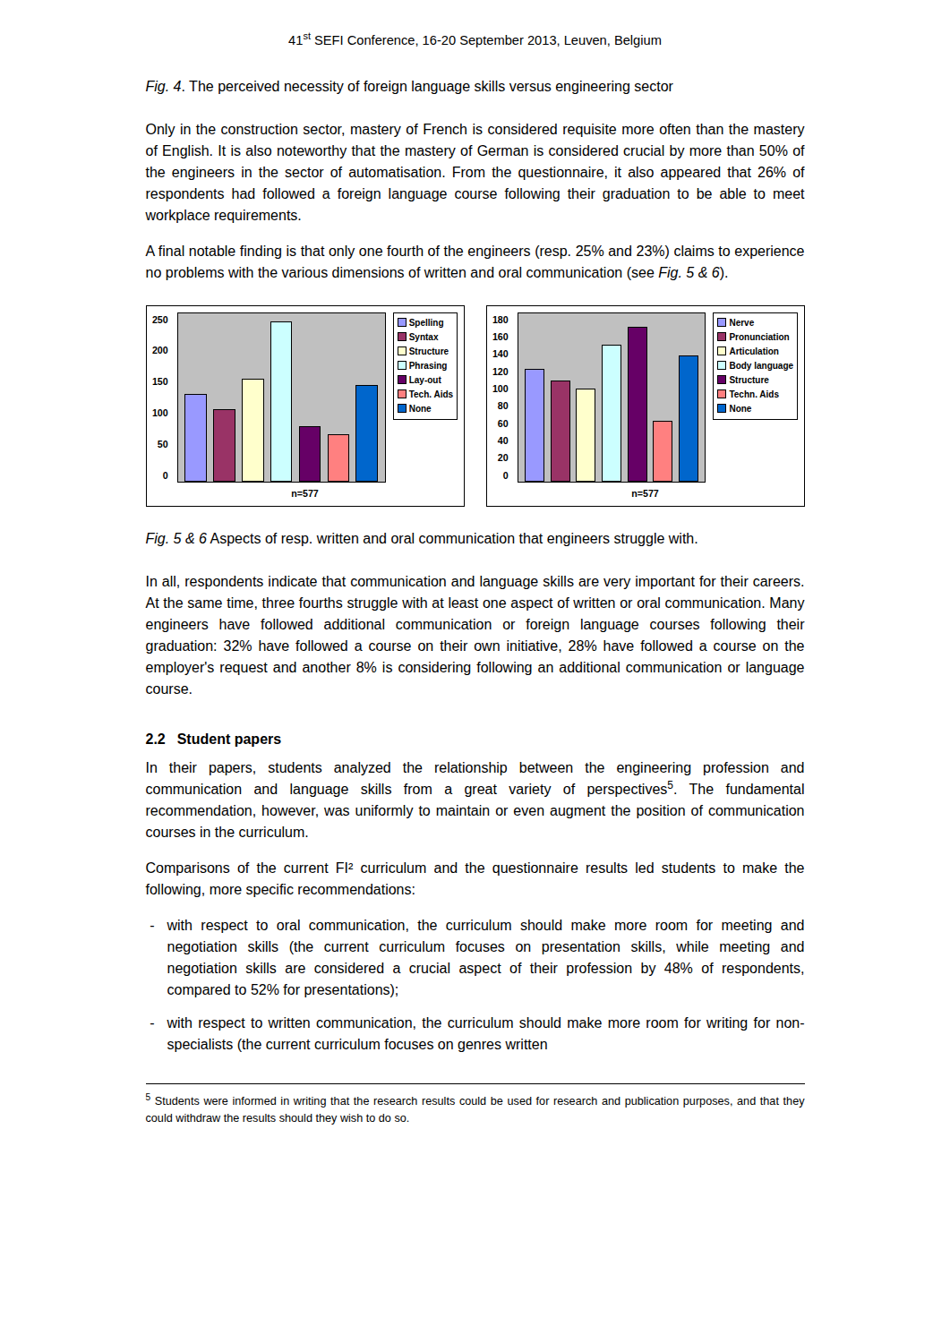41st SEFI Conference, 16-20 September 2013, Leuven, Belgium
Fig. 4. The perceived necessity of foreign language skills versus engineering sector
Only in the construction sector, mastery of French is considered requisite more often than the mastery of English. It is also noteworthy that the mastery of German is considered crucial by more than 50% of the engineers in the sector of automatisation. From the questionnaire, it also appeared that 26% of respondents had followed a foreign language course following their graduation to be able to meet workplace requirements.
A final notable finding is that only one fourth of the engineers (resp. 25% and 23%) claims to experience no problems with the various dimensions of written and oral communication (see Fig. 5 & 6).
250 200 150 100 50 0
Spelling
Syntax
Structure
Phrasing
Lay-out
Tech. Aids
None
n=577
180 160 140 120 100 80 60 40 20 0
Nerve
Pronunciation
Articulation
Body language
Structure
Techn. Aids
None
n=577
Fig. 5 & 6 Aspects of resp. written and oral communication that engineers struggle with.
In all, respondents indicate that communication and language skills are very important for their careers. At the same time, three fourths struggle with at least one aspect of written or oral communication. Many engineers have followed additional communication or foreign language courses following their graduation: 32% have followed a course on their own initiative, 28% have followed a course on the employer's request and another 8% is considering following an additional communication or language course.
2.2 Student papers
In their papers, students analyzed the relationship between the engineering profession and communication and language skills from a great variety of perspectives5. The fundamental recommendation, however, was uniformly to maintain or even augment the position of communication courses in the curriculum.
Comparisons of the current FI² curriculum and the questionnaire results led students to make the following, more specific recommendations:
with respect to oral communication, the curriculum should make more room for meeting and negotiation skills (the current curriculum focuses on presentation skills, while meeting and negotiation skills are considered a crucial aspect of their profession by 48% of respondents, compared to 52% for presentations);
with respect to written communication, the curriculum should make more room for writing for non-specialists (the current curriculum focuses on genres written
5 Students were informed in writing that the research results could be used for research and publication purposes, and that they could withdraw the results should they wish to do so.